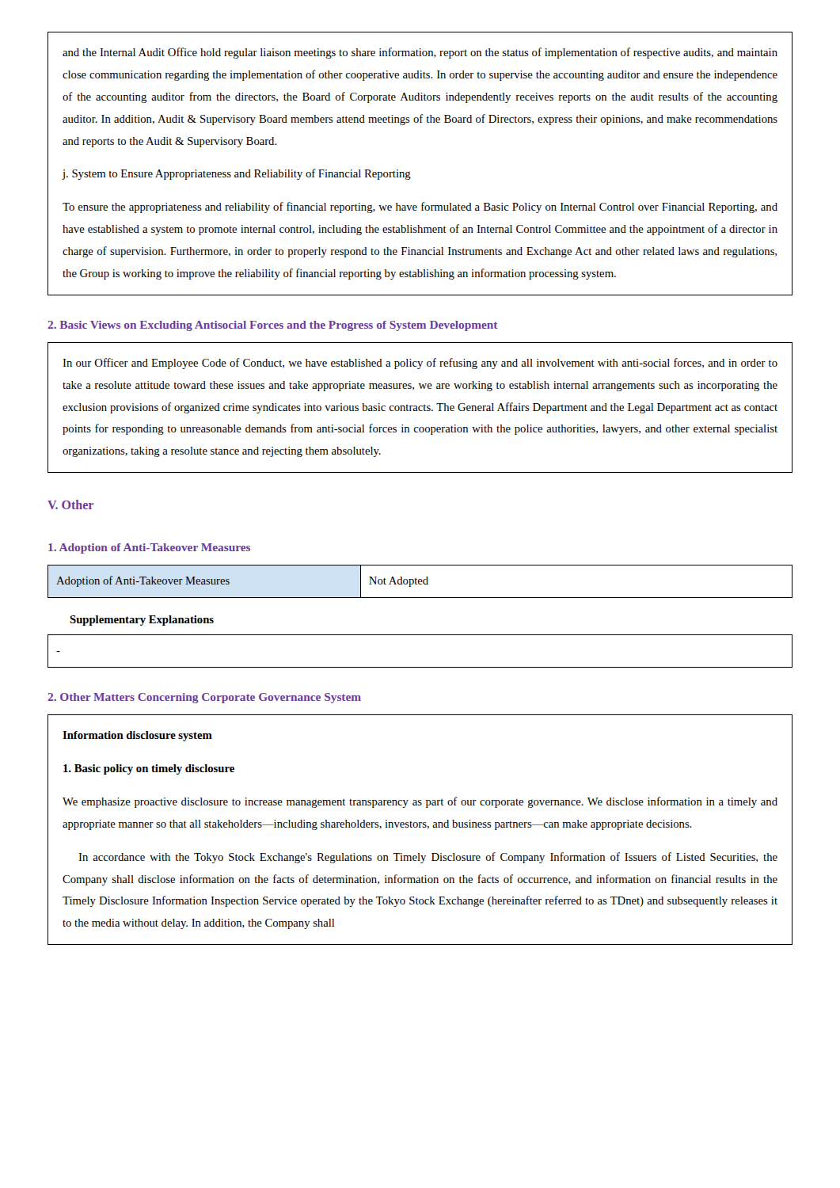and the Internal Audit Office hold regular liaison meetings to share information, report on the status of implementation of respective audits, and maintain close communication regarding the implementation of other cooperative audits. In order to supervise the accounting auditor and ensure the independence of the accounting auditor from the directors, the Board of Corporate Auditors independently receives reports on the audit results of the accounting auditor. In addition, Audit & Supervisory Board members attend meetings of the Board of Directors, express their opinions, and make recommendations and reports to the Audit & Supervisory Board.
j. System to Ensure Appropriateness and Reliability of Financial Reporting
To ensure the appropriateness and reliability of financial reporting, we have formulated a Basic Policy on Internal Control over Financial Reporting, and have established a system to promote internal control, including the establishment of an Internal Control Committee and the appointment of a director in charge of supervision. Furthermore, in order to properly respond to the Financial Instruments and Exchange Act and other related laws and regulations, the Group is working to improve the reliability of financial reporting by establishing an information processing system.
2. Basic Views on Excluding Antisocial Forces and the Progress of System Development
In our Officer and Employee Code of Conduct, we have established a policy of refusing any and all involvement with anti-social forces, and in order to take a resolute attitude toward these issues and take appropriate measures, we are working to establish internal arrangements such as incorporating the exclusion provisions of organized crime syndicates into various basic contracts. The General Affairs Department and the Legal Department act as contact points for responding to unreasonable demands from anti-social forces in cooperation with the police authorities, lawyers, and other external specialist organizations, taking a resolute stance and rejecting them absolutely.
V. Other
1. Adoption of Anti-Takeover Measures
| Adoption of Anti-Takeover Measures | Not Adopted |
Supplementary Explanations
-
2. Other Matters Concerning Corporate Governance System
Information disclosure system
1. Basic policy on timely disclosure
We emphasize proactive disclosure to increase management transparency as part of our corporate governance. We disclose information in a timely and appropriate manner so that all stakeholders—including shareholders, investors, and business partners—can make appropriate decisions.
In accordance with the Tokyo Stock Exchange's Regulations on Timely Disclosure of Company Information of Issuers of Listed Securities, the Company shall disclose information on the facts of determination, information on the facts of occurrence, and information on financial results in the Timely Disclosure Information Inspection Service operated by the Tokyo Stock Exchange (hereinafter referred to as TDnet) and subsequently releases it to the media without delay. In addition, the Company shall